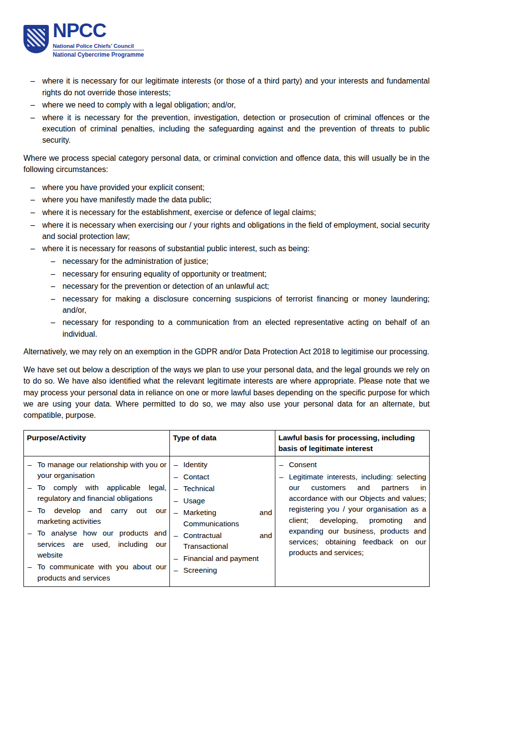NPCC
National Police Chiefs’ Council
National Cybercrime Programme
where it is necessary for our legitimate interests (or those of a third party) and your interests and fundamental rights do not override those interests;
where we need to comply with a legal obligation; and/or,
where it is necessary for the prevention, investigation, detection or prosecution of criminal offences or the execution of criminal penalties, including the safeguarding against and the prevention of threats to public security.
Where we process special category personal data, or criminal conviction and offence data, this will usually be in the following circumstances:
where you have provided your explicit consent;
where you have manifestly made the data public;
where it is necessary for the establishment, exercise or defence of legal claims;
where it is necessary when exercising our / your rights and obligations in the field of employment, social security and social protection law;
where it is necessary for reasons of substantial public interest, such as being:
necessary for the administration of justice;
necessary for ensuring equality of opportunity or treatment;
necessary for the prevention or detection of an unlawful act;
necessary for making a disclosure concerning suspicions of terrorist financing or money laundering; and/or,
necessary for responding to a communication from an elected representative acting on behalf of an individual.
Alternatively, we may rely on an exemption in the GDPR and/or Data Protection Act 2018 to legitimise our processing.
We have set out below a description of the ways we plan to use your personal data, and the legal grounds we rely on to do so. We have also identified what the relevant legitimate interests are where appropriate. Please note that we may process your personal data in reliance on one or more lawful bases depending on the specific purpose for which we are using your data. Where permitted to do so, we may also use your personal data for an alternate, but compatible, purpose.
| Purpose/Activity | Type of data | Lawful basis for processing, including basis of legitimate interest |
| --- | --- | --- |
| To manage our relationship with you or your organisation To comply with applicable legal, regulatory and financial obligations To develop and carry out our marketing activities To analyse how our products and services are used, including our website To communicate with you about our products and services | Identity Contact Technical Usage Marketing and Communications Contractual and Transactional Financial and payment Screening | Consent Legitimate interests, including: selecting our customers and partners in accordance with our Objects and values; registering you / your organisation as a client; developing, promoting and expanding our business, products and services; obtaining feedback on our products and services; |